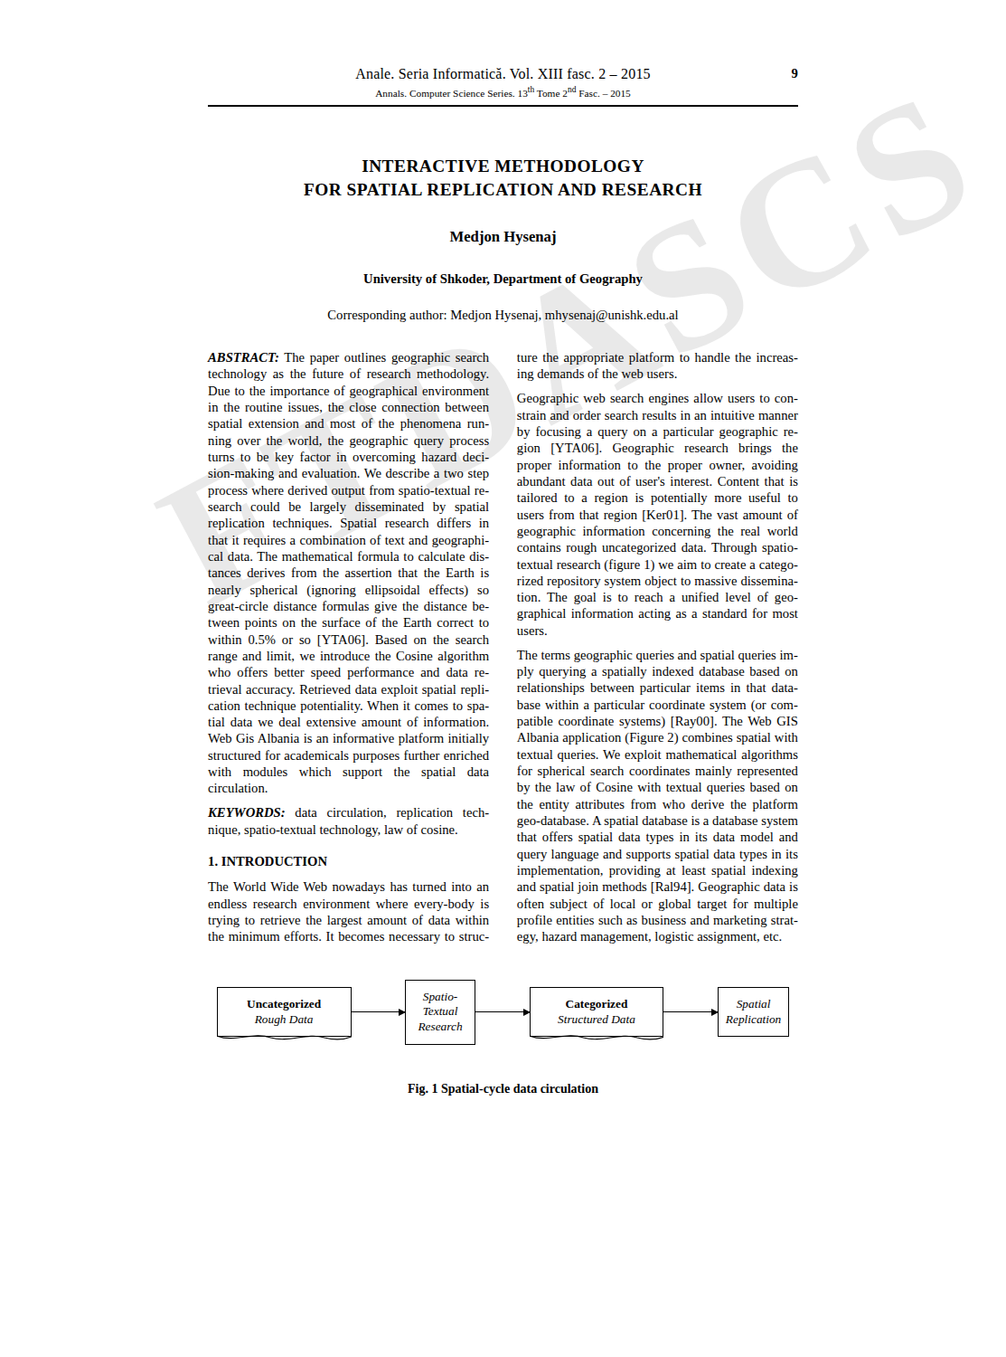FTDASCS
9
Anale. Seria Informatică. Vol. XIII fasc. 2 – 2015
Annals. Computer Science Series. 13th Tome 2nd Fasc. – 2015
INTERACTIVE METHODOLOGY
FOR SPATIAL REPLICATION AND RESEARCH
Medjon Hysenaj
University of Shkoder, Department of Geography
Corresponding author: Medjon Hysenaj, mhysenaj@unishk.edu.al
ABSTRACT: The paper outlines geographic search technology as the future of research methodology. Due to the importance of geographical environment in the routine issues, the close connection between spatial extension and most of the phenomena running over the world, the geographic query process turns to be key factor in overcoming hazard decision-making and evaluation. We describe a two step process where derived output from spatio-textual research could be largely disseminated by spatial replication techniques. Spatial research differs in that it requires a combination of text and geographical data. The mathematical formula to calculate distances derives from the assertion that the Earth is nearly spherical (ignoring ellipsoidal effects) so great-circle distance formulas give the distance between points on the surface of the Earth correct to within 0.5% or so [YTA06]. Based on the search range and limit, we introduce the Cosine algorithm who offers better speed performance and data retrieval accuracy. Retrieved data exploit spatial replication technique potentiality. When it comes to spatial data we deal extensive amount of information. Web Gis Albania is an informative platform initially structured for academicals purposes further enriched with modules which support the spatial data circulation.
KEYWORDS: data circulation, replication technique, spatio-textual technology, law of cosine.
1. INTRODUCTION
The World Wide Web nowadays has turned into an endless research environment where every-body is trying to retrieve the largest amount of data within the minimum efforts. It becomes necessary to structure the appropriate platform to handle the increasing demands of the web users.
Geographic web search engines allow users to constrain and order search results in an intuitive manner by focusing a query on a particular geographic region [YTA06]. Geographic research brings the proper information to the proper owner, avoiding abundant data out of user's interest. Content that is tailored to a region is potentially more useful to users from that region [Ker01]. The vast amount of geographic information concerning the real world contains rough uncategorized data. Through spatio-textual research (figure 1) we aim to create a categorized repository system object to massive dissemination. The goal is to reach a unified level of geographical information acting as a standard for most users.
The terms geographic queries and spatial queries imply querying a spatially indexed database based on relationships between particular items in that database within a particular coordinate system (or compatible coordinate systems) [Ray00]. The Web GIS Albania application (Figure 2) combines spatial with textual queries. We exploit mathematical algorithms for spherical search coordinates mainly represented by the law of Cosine with textual queries based on the entity attributes from who derive the platform geo-database. A spatial database is a database system that offers spatial data types in its data model and query language and supports spatial data types in its implementation, providing at least spatial indexing and spatial join methods [Ral94]. Geographic data is often subject of local or global target for multiple profile entities such as business and marketing strategy, hazard management, logistic assignment, etc.
Uncategorized
Rough Data
Spatio-Textual
Research
Categorized
Structured Data
Spatial
Replication
Fig. 1 Spatial-cycle data circulation